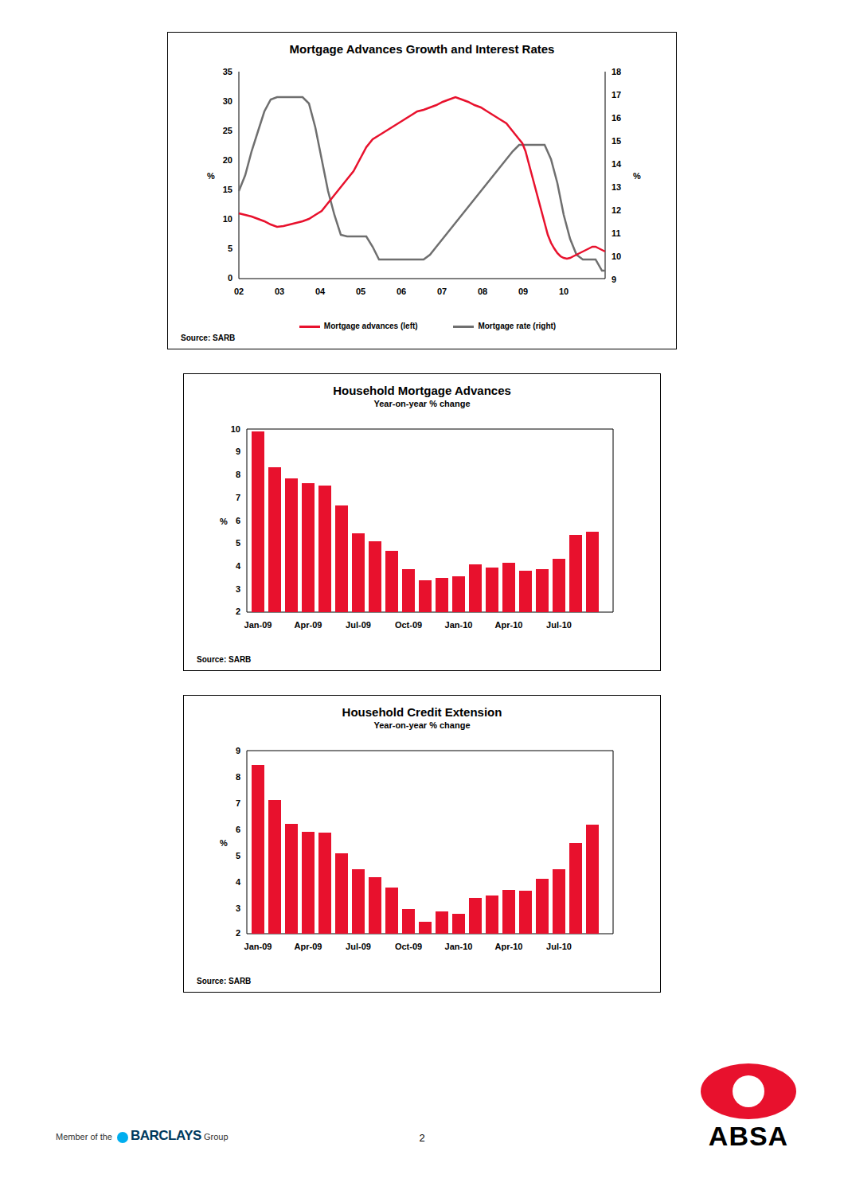Mortgage Advances Growth and Interest Rates
35 30 25 20 15 10 5 0 18 17 16 15 14 13 12 11 10 9 % % 02 03 04 05 06 07 08 09 10
Mortgage advances (left) Mortgage rate (right)
Source: SARB
Household Mortgage Advances
Year-on-year % change
10 9 8 7 6 5 4 3 2 % Jan-09 Apr-09 Jul-09 Oct-09 Jan-10 Apr-10 Jul-10
Source: SARB
Household Credit Extension
Year-on-year % change
9 8 7 6 5 4 3 2 % Jan-09 Apr-09 Jul-09 Oct-09 Jan-10 Apr-10 Jul-10
Source: SARB
Member of the BARCLAYS Group
2
ABSA